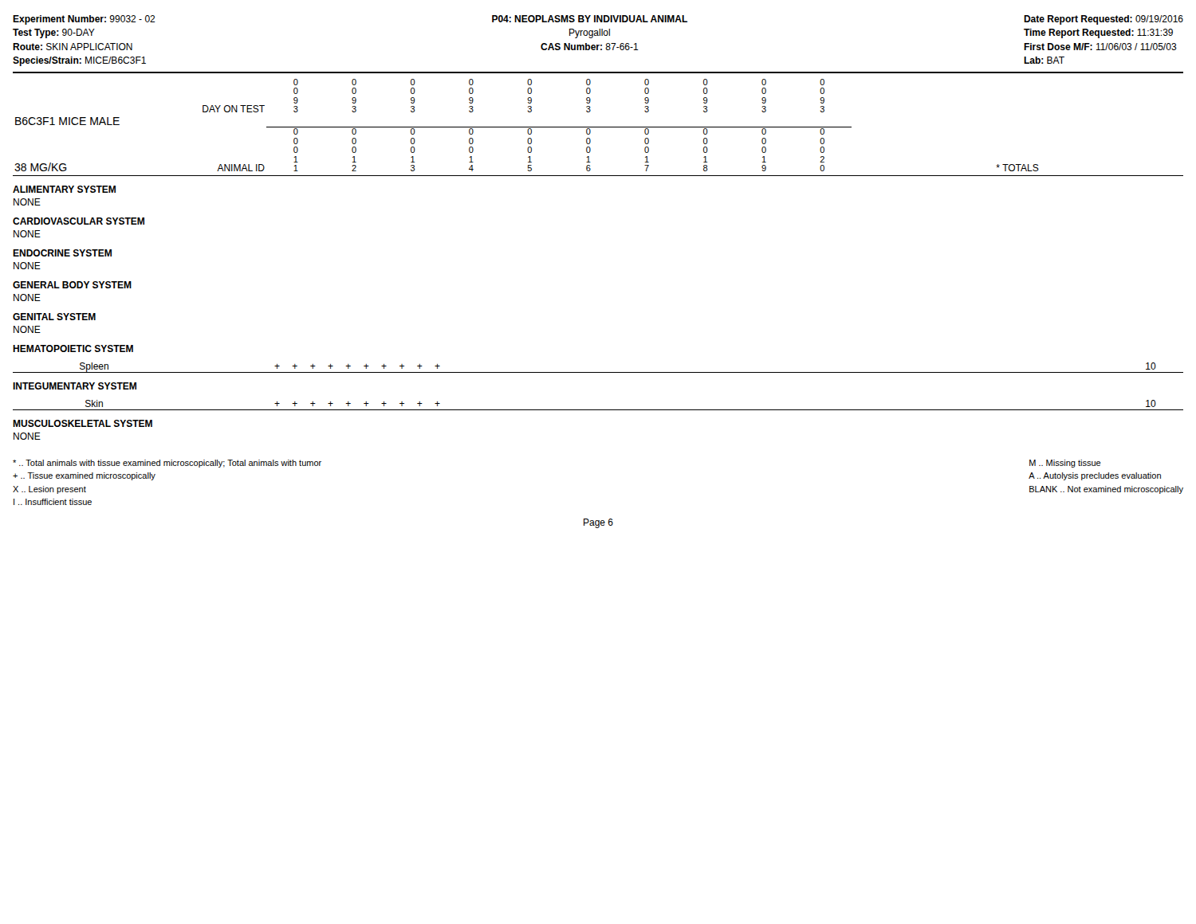Experiment Number: 99032 - 02
Test Type: 90-DAY
Route: SKIN APPLICATION
Species/Strain: MICE/B6C3F1
P04: NEOPLASMS BY INDIVIDUAL ANIMAL
Pyrogallol
CAS Number: 87-66-1
Date Report Requested: 09/19/2016
Time Report Requested: 11:31:39
First Dose M/F: 11/06/03 / 11/05/03
Lab: BAT
| | DAY ON TEST | 0 0 9 3 | 0 0 9 3 | 0 0 9 3 | 0 0 9 3 | 0 0 9 3 | 0 0 9 3 | 0 0 9 3 | 0 0 9 3 | 0 0 9 3 | 0 0 9 3 | |
| B6C3F1 MICE MALE | | | |
| 38 MG/KG | ANIMAL ID | 0 0 0 1 1 | 0 0 0 1 2 | 0 0 0 1 3 | 0 0 0 1 4 | 0 0 0 1 5 | 0 0 0 1 6 | 0 0 0 1 7 | 0 0 0 1 8 | 0 0 0 1 9 | 0 0 0 2 0 | * TOTALS |
ALIMENTARY SYSTEM
NONE
CARDIOVASCULAR SYSTEM
NONE
ENDOCRINE SYSTEM
NONE
GENERAL BODY SYSTEM
NONE
GENITAL SYSTEM
NONE
HEMATOPOIETIC SYSTEM
| Spleen | | + + + + + + + + + + | 10 |
INTEGUMENTARY SYSTEM
| Skin | | + + + + + + + + + + | 10 |
MUSCULOSKELETAL SYSTEM
NONE
* .. Total animals with tissue examined microscopically; Total animals with tumor
+ .. Tissue examined microscopically
X .. Lesion present
I .. Insufficient tissue
M .. Missing tissue
A .. Autolysis precludes evaluation
BLANK .. Not examined microscopically
Page 6